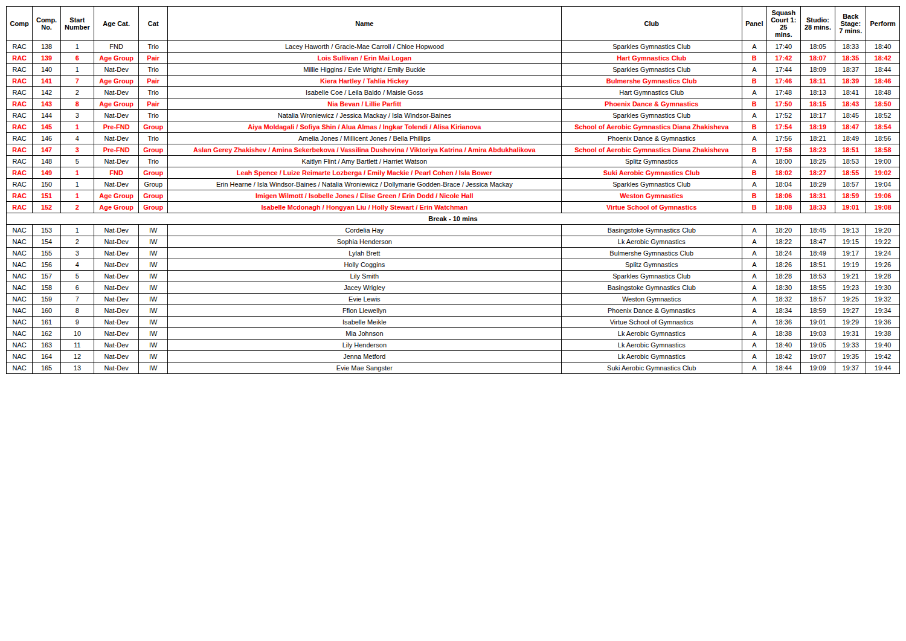| Comp | Comp. No. | Start Number | Age Cat. | Cat | Name | Club | Panel | Squash Court 1: 25 mins. | Studio: 28 mins. | Back Stage: 7 mins. | Perform |
| --- | --- | --- | --- | --- | --- | --- | --- | --- | --- | --- | --- |
| RAC | 138 | 1 | FND | Trio | Lacey Haworth / Gracie-Mae Carroll / Chloe Hopwood | Sparkles Gymnastics Club | A | 17:40 | 18:05 | 18:33 | 18:40 |
| RAC | 139 | 6 | Age Group | Pair | Lois Sullivan / Erin Mai Logan | Hart Gymnastics Club | B | 17:42 | 18:07 | 18:35 | 18:42 |
| RAC | 140 | 1 | Nat-Dev | Trio | Millie Higgins / Evie Wright / Emily Buckle | Sparkles Gymnastics Club | A | 17:44 | 18:09 | 18:37 | 18:44 |
| RAC | 141 | 7 | Age Group | Pair | Kiera Hartley / Tahlia Hickey | Bulmershe Gymnastics Club | B | 17:46 | 18:11 | 18:39 | 18:46 |
| RAC | 142 | 2 | Nat-Dev | Trio | Isabelle Coe / Leila Baldo / Maisie Goss | Hart Gymnastics Club | A | 17:48 | 18:13 | 18:41 | 18:48 |
| RAC | 143 | 8 | Age Group | Pair | Nia Bevan / Lillie Parfitt | Phoenix Dance & Gymnastics | B | 17:50 | 18:15 | 18:43 | 18:50 |
| RAC | 144 | 3 | Nat-Dev | Trio | Natalia Wroniewicz / Jessica Mackay / Isla Windsor-Baines | Sparkles Gymnastics Club | A | 17:52 | 18:17 | 18:45 | 18:52 |
| RAC | 145 | 1 | Pre-FND | Group | Aiya Moldagali / Sofiya Shin / Alua Almas / Ingkar Tolendi / Alisa Kirianova | School of Aerobic Gymnastics Diana Zhakisheva | B | 17:54 | 18:19 | 18:47 | 18:54 |
| RAC | 146 | 4 | Nat-Dev | Trio | Amelia Jones / Millicent Jones / Bella Phillips | Phoenix Dance & Gymnastics | A | 17:56 | 18:21 | 18:49 | 18:56 |
| RAC | 147 | 3 | Pre-FND | Group | Aslan Gerey Zhakishev / Amina Sekerbekova / Vassilina Dushevina / Viktoriya Katrina / Amira Abdukhalikova | School of Aerobic Gymnastics Diana Zhakisheva | B | 17:58 | 18:23 | 18:51 | 18:58 |
| RAC | 148 | 5 | Nat-Dev | Trio | Kaitlyn Flint / Amy Bartlett / Harriet Watson | Splitz Gymnastics | A | 18:00 | 18:25 | 18:53 | 19:00 |
| RAC | 149 | 1 | FND | Group | Leah Spence / Luize Reimarte Lozberga / Emily Mackie / Pearl Cohen / Isla Bower | Suki Aerobic Gymnastics Club | B | 18:02 | 18:27 | 18:55 | 19:02 |
| RAC | 150 | 1 | Nat-Dev | Group | Erin Hearne / Isla Windsor-Baines / Natalia Wroniewicz / Dollymarie Godden-Brace / Jessica Mackay | Sparkles Gymnastics Club | A | 18:04 | 18:29 | 18:57 | 19:04 |
| RAC | 151 | 1 | Age Group | Group | Imigen Wilmott / Isobelle Jones / Elise Green / Erin Dodd / Nicole Hall | Weston Gymnastics | B | 18:06 | 18:31 | 18:59 | 19:06 |
| RAC | 152 | 2 | Age Group | Group | Isabelle Mcdonagh / Hongyan Liu / Holly Stewart / Erin Watchman | Virtue School of Gymnastics | B | 18:08 | 18:33 | 19:01 | 19:08 |
| Break - 10 mins |
| NAC | 153 | 1 | Nat-Dev | IW | Cordelia Hay | Basingstoke Gymnastics Club | A | 18:20 | 18:45 | 19:13 | 19:20 |
| NAC | 154 | 2 | Nat-Dev | IW | Sophia Henderson | Lk Aerobic Gymnastics | A | 18:22 | 18:47 | 19:15 | 19:22 |
| NAC | 155 | 3 | Nat-Dev | IW | Lylah Brett | Bulmershe Gymnastics Club | A | 18:24 | 18:49 | 19:17 | 19:24 |
| NAC | 156 | 4 | Nat-Dev | IW | Holly Coggins | Splitz Gymnastics | A | 18:26 | 18:51 | 19:19 | 19:26 |
| NAC | 157 | 5 | Nat-Dev | IW | Lily Smith | Sparkles Gymnastics Club | A | 18:28 | 18:53 | 19:21 | 19:28 |
| NAC | 158 | 6 | Nat-Dev | IW | Jacey Wrigley | Basingstoke Gymnastics Club | A | 18:30 | 18:55 | 19:23 | 19:30 |
| NAC | 159 | 7 | Nat-Dev | IW | Evie Lewis | Weston Gymnastics | A | 18:32 | 18:57 | 19:25 | 19:32 |
| NAC | 160 | 8 | Nat-Dev | IW | Ffion Llewellyn | Phoenix Dance & Gymnastics | A | 18:34 | 18:59 | 19:27 | 19:34 |
| NAC | 161 | 9 | Nat-Dev | IW | Isabelle Meikle | Virtue School of Gymnastics | A | 18:36 | 19:01 | 19:29 | 19:36 |
| NAC | 162 | 10 | Nat-Dev | IW | Mia Johnson | Lk Aerobic Gymnastics | A | 18:38 | 19:03 | 19:31 | 19:38 |
| NAC | 163 | 11 | Nat-Dev | IW | Lily Henderson | Lk Aerobic Gymnastics | A | 18:40 | 19:05 | 19:33 | 19:40 |
| NAC | 164 | 12 | Nat-Dev | IW | Jenna Metford | Lk Aerobic Gymnastics | A | 18:42 | 19:07 | 19:35 | 19:42 |
| NAC | 165 | 13 | Nat-Dev | IW | Evie Mae Sangster | Suki Aerobic Gymnastics Club | A | 18:44 | 19:09 | 19:37 | 19:44 |